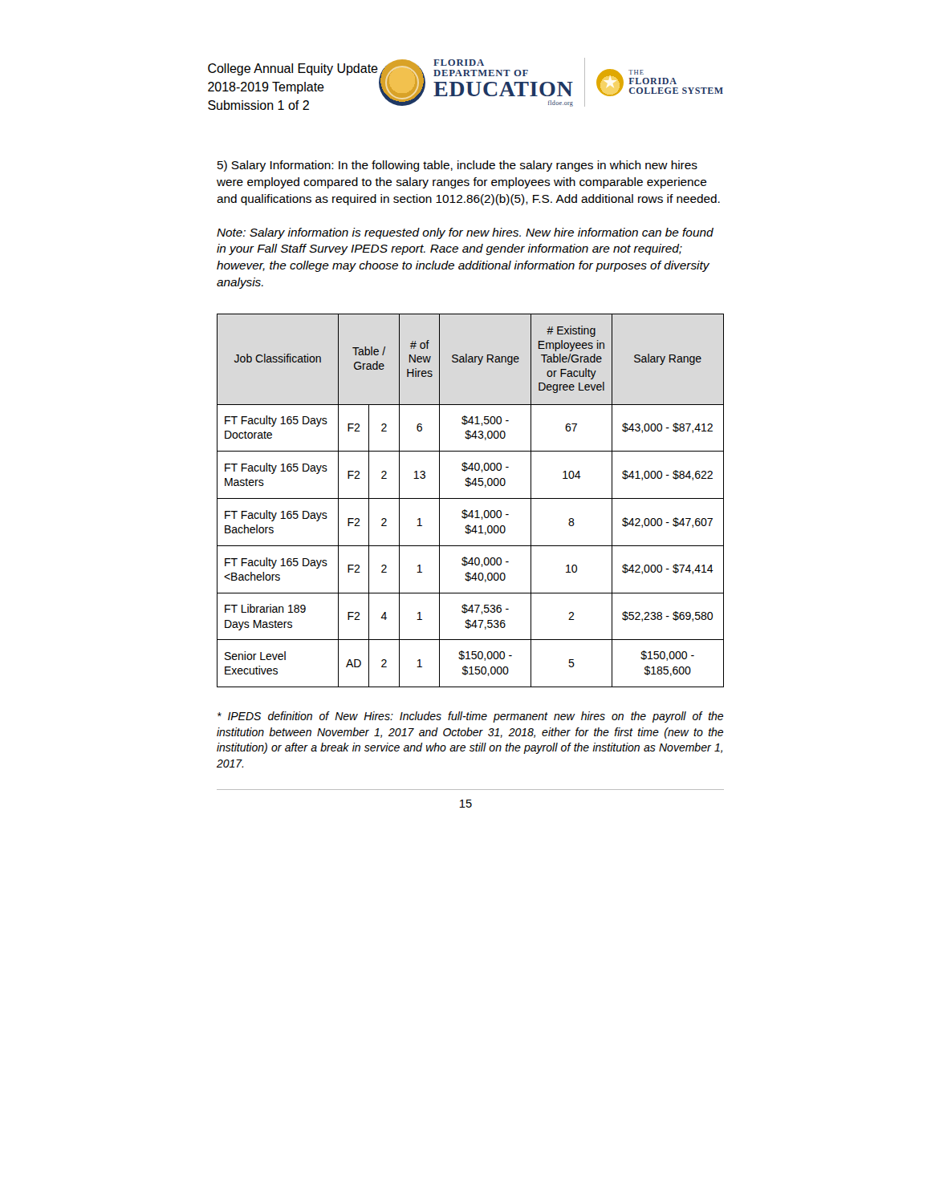College Annual Equity Update
2018-2019 Template
Submission 1 of 2
FLORIDA DEPARTMENT OF EDUCATION fldoe.org
THE FLORIDA COLLEGE SYSTEM
5) Salary Information: In the following table, include the salary ranges in which new hires were employed compared to the salary ranges for employees with comparable experience and qualifications as required in section 1012.86(2)(b)(5), F.S. Add additional rows if needed.
Note: Salary information is requested only for new hires. New hire information can be found in your Fall Staff Survey IPEDS report. Race and gender information are not required; however, the college may choose to include additional information for purposes of diversity analysis.
| Job Classification | Table / Grade | # of New Hires | Salary Range | # Existing Employees in Table/Grade or Faculty Degree Level | Salary Range |
| --- | --- | --- | --- | --- | --- |
| FT Faculty 165 Days Doctorate | F2 | 2 | 6 | $41,500 - $43,000 | 67 | $43,000 - $87,412 |
| FT Faculty 165 Days Masters | F2 | 2 | 13 | $40,000 - $45,000 | 104 | $41,000 - $84,622 |
| FT Faculty 165 Days Bachelors | F2 | 2 | 1 | $41,000 - $41,000 | 8 | $42,000 - $47,607 |
| FT Faculty 165 Days <Bachelors | F2 | 2 | 1 | $40,000 - $40,000 | 10 | $42,000 - $74,414 |
| FT Librarian 189 Days Masters | F2 | 4 | 1 | $47,536 - $47,536 | 2 | $52,238 - $69,580 |
| Senior Level Executives | AD | 2 | 1 | $150,000 - $150,000 | 5 | $150,000 - $185,600 |
* IPEDS definition of New Hires: Includes full-time permanent new hires on the payroll of the institution between November 1, 2017 and October 31, 2018, either for the first time (new to the institution) or after a break in service and who are still on the payroll of the institution as November 1, 2017.
15